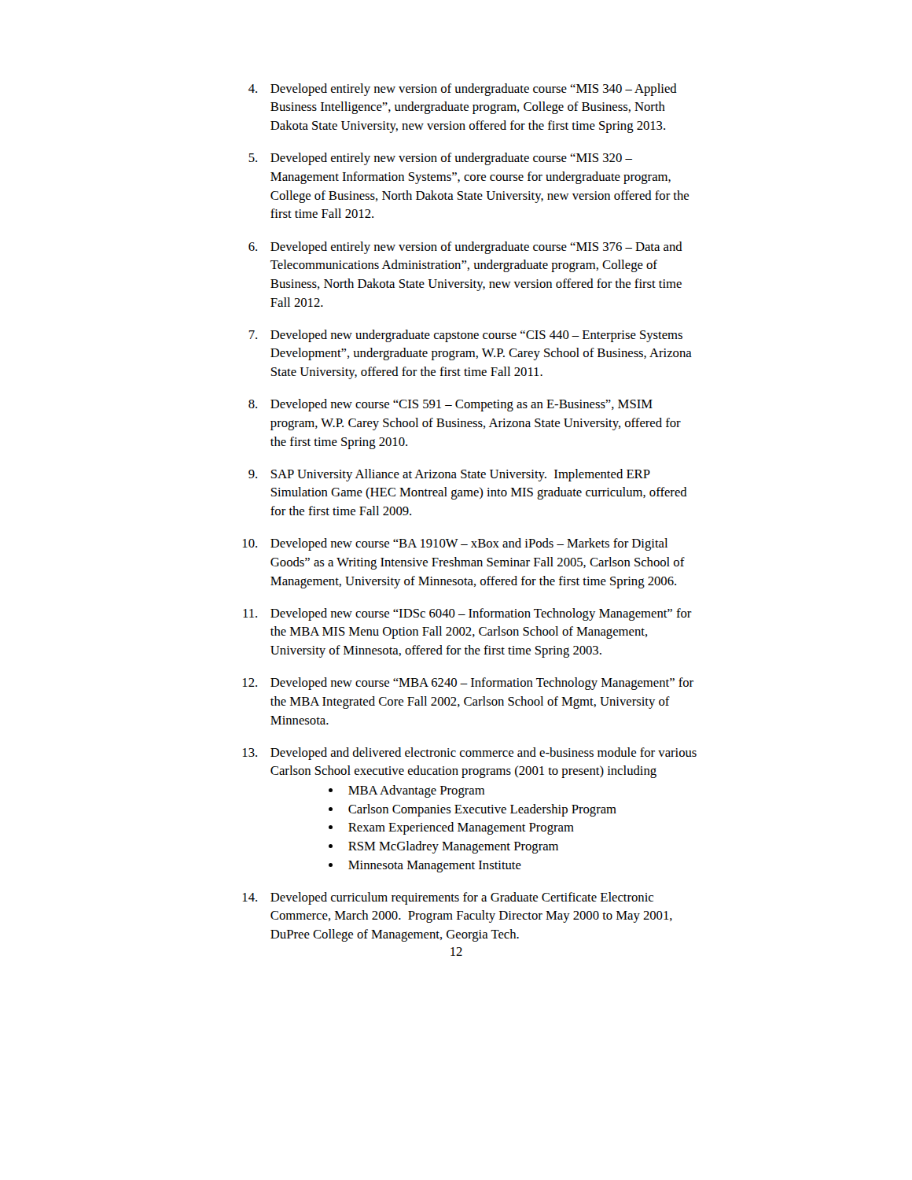Developed entirely new version of undergraduate course “MIS 340 – Applied Business Intelligence”, undergraduate program, College of Business, North Dakota State University, new version offered for the first time Spring 2013.
Developed entirely new version of undergraduate course “MIS 320 – Management Information Systems”, core course for undergraduate program, College of Business, North Dakota State University, new version offered for the first time Fall 2012.
Developed entirely new version of undergraduate course “MIS 376 – Data and Telecommunications Administration”, undergraduate program, College of Business, North Dakota State University, new version offered for the first time Fall 2012.
Developed new undergraduate capstone course “CIS 440 – Enterprise Systems Development”, undergraduate program, W.P. Carey School of Business, Arizona State University, offered for the first time Fall 2011.
Developed new course “CIS 591 – Competing as an E-Business”, MSIM program, W.P. Carey School of Business, Arizona State University, offered for the first time Spring 2010.
SAP University Alliance at Arizona State University. Implemented ERP Simulation Game (HEC Montreal game) into MIS graduate curriculum, offered for the first time Fall 2009.
Developed new course “BA 1910W – xBox and iPods – Markets for Digital Goods” as a Writing Intensive Freshman Seminar Fall 2005, Carlson School of Management, University of Minnesota, offered for the first time Spring 2006.
Developed new course “IDSc 6040 – Information Technology Management” for the MBA MIS Menu Option Fall 2002, Carlson School of Management, University of Minnesota, offered for the first time Spring 2003.
Developed new course “MBA 6240 – Information Technology Management” for the MBA Integrated Core Fall 2002, Carlson School of Mgmt, University of Minnesota.
Developed and delivered electronic commerce and e-business module for various Carlson School executive education programs (2001 to present) including
MBA Advantage Program
Carlson Companies Executive Leadership Program
Rexam Experienced Management Program
RSM McGladrey Management Program
Minnesota Management Institute
Developed curriculum requirements for a Graduate Certificate Electronic Commerce, March 2000. Program Faculty Director May 2000 to May 2001, DuPree College of Management, Georgia Tech.
12